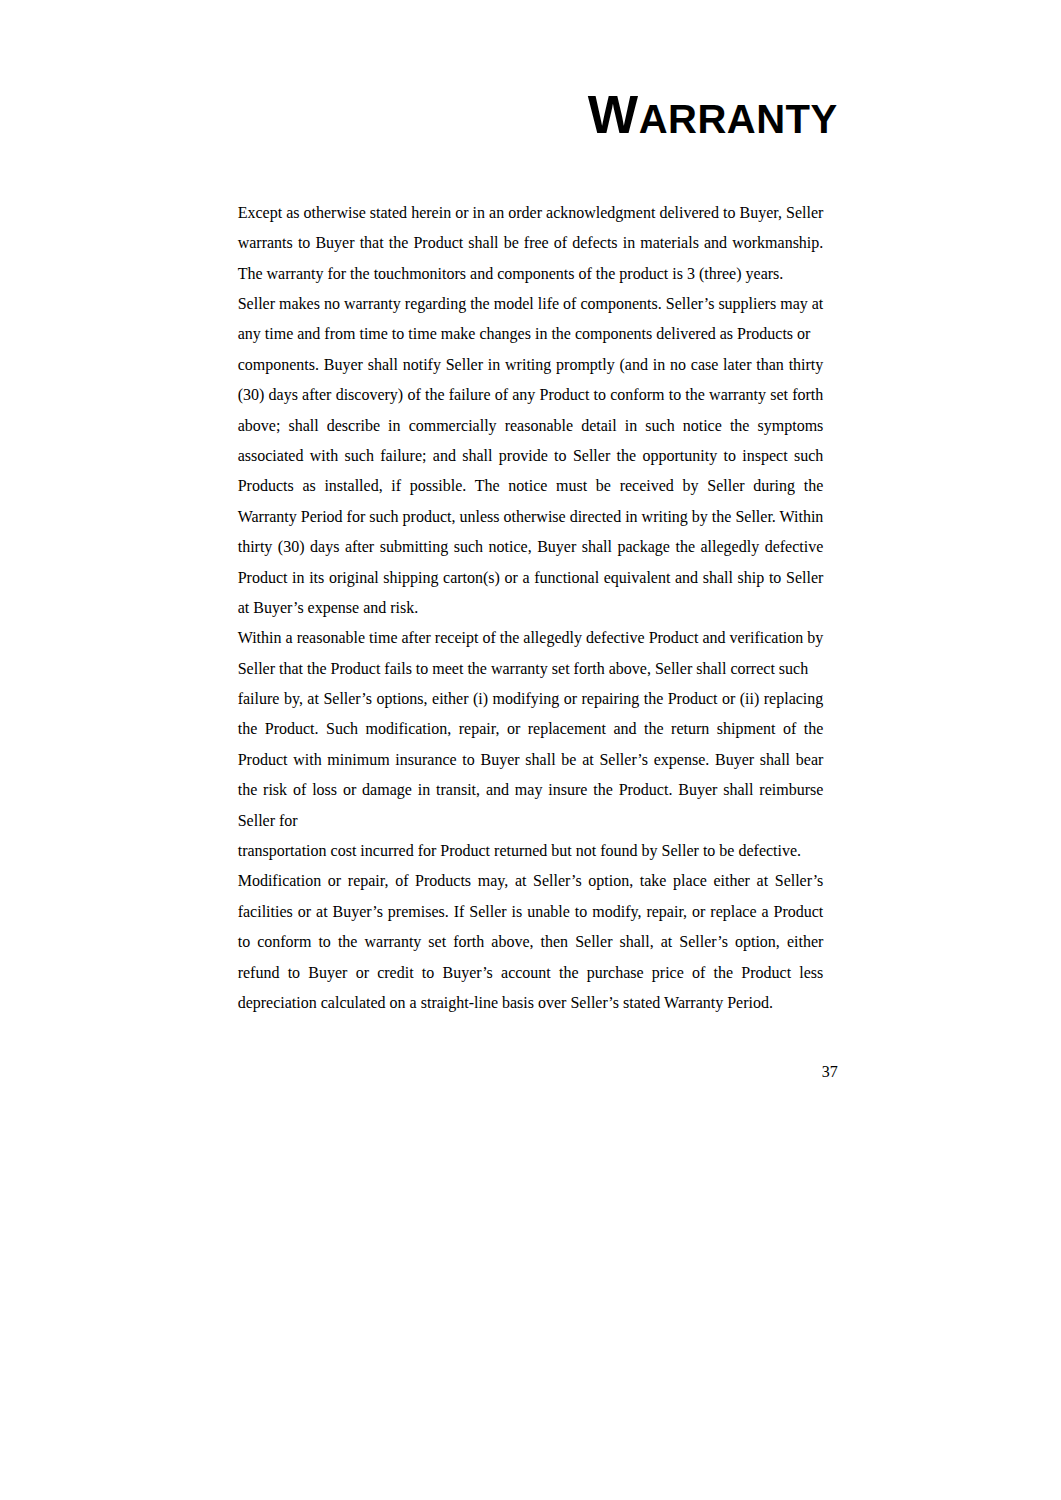WARRANTY
Except as otherwise stated herein or in an order acknowledgment delivered to Buyer, Seller warrants to Buyer that the Product shall be free of defects in materials and workmanship. The warranty for the touchmonitors and components of the product is 3 (three) years.
Seller makes no warranty regarding the model life of components. Seller’s suppliers may at any time and from time to time make changes in the components delivered as Products or
components. Buyer shall notify Seller in writing promptly (and in no case later than thirty (30) days after discovery) of the failure of any Product to conform to the warranty set forth above; shall describe in commercially reasonable detail in such notice the symptoms associated with such failure; and shall provide to Seller the opportunity to inspect such Products as installed, if possible. The notice must be received by Seller during the Warranty Period for such product, unless otherwise directed in writing by the Seller. Within thirty (30) days after submitting such notice, Buyer shall package the allegedly defective Product in its original shipping carton(s) or a functional equivalent and shall ship to Seller at Buyer’s expense and risk.
Within a reasonable time after receipt of the allegedly defective Product and verification by Seller that the Product fails to meet the warranty set forth above, Seller shall correct such
failure by, at Seller’s options, either (i) modifying or repairing the Product or (ii) replacing the Product. Such modification, repair, or replacement and the return shipment of the Product with minimum insurance to Buyer shall be at Seller’s expense. Buyer shall bear the risk of loss or damage in transit, and may insure the Product. Buyer shall reimburse Seller for
transportation cost incurred for Product returned but not found by Seller to be defective.
Modification or repair, of Products may, at Seller’s option, take place either at Seller’s facilities or at Buyer’s premises. If Seller is unable to modify, repair, or replace a Product to conform to the warranty set forth above, then Seller shall, at Seller’s option, either refund to Buyer or credit to Buyer’s account the purchase price of the Product less depreciation calculated on a straight-line basis over Seller’s stated Warranty Period.
37